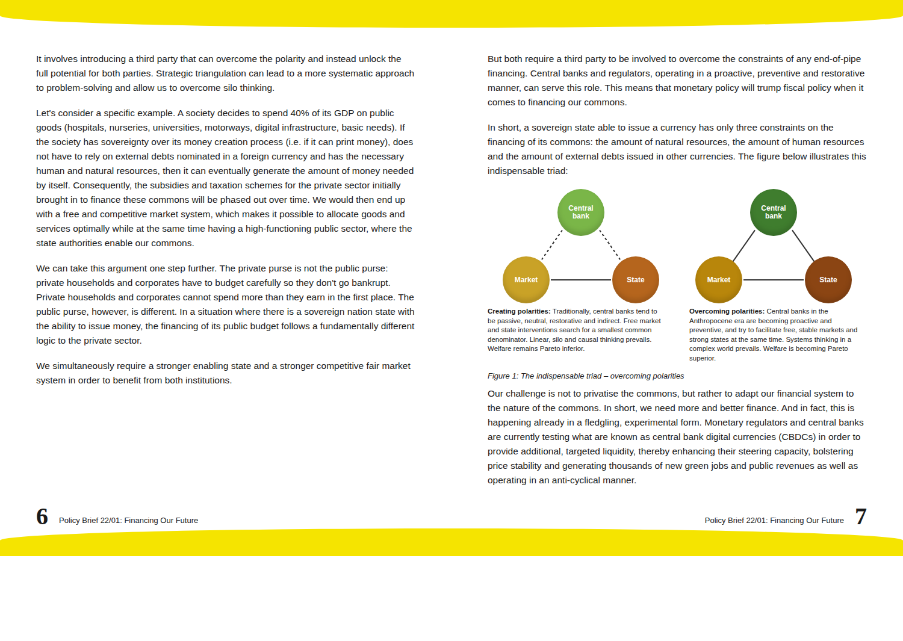It involves introducing a third party that can overcome the polarity and instead unlock the full potential for both parties. Strategic triangulation can lead to a more systematic approach to problem-solving and allow us to overcome silo thinking.
Let's consider a specific example. A society decides to spend 40% of its GDP on public goods (hospitals, nurseries, universities, motorways, digital infrastructure, basic needs). If the society has sovereignty over its money creation process (i.e. if it can print money), does not have to rely on external debts nominated in a foreign currency and has the necessary human and natural resources, then it can eventually generate the amount of money needed by itself. Consequently, the subsidies and taxation schemes for the private sector initially brought in to finance these commons will be phased out over time. We would then end up with a free and competitive market system, which makes it possible to allocate goods and services optimally while at the same time having a high-functioning public sector, where the state authorities enable our commons.
We can take this argument one step further. The private purse is not the public purse: private households and corporates have to budget carefully so they don't go bankrupt. Private households and corporates cannot spend more than they earn in the first place. The public purse, however, is different. In a situation where there is a sovereign nation state with the ability to issue money, the financing of its public budget follows a fundamentally different logic to the private sector.
We simultaneously require a stronger enabling state and a stronger competitive fair market system in order to benefit from both institutions.
But both require a third party to be involved to overcome the constraints of any end-of-pipe financing. Central banks and regulators, operating in a proactive, preventive and restorative manner, can serve this role. This means that monetary policy will trump fiscal policy when it comes to financing our commons.
In short, a sovereign state able to issue a currency has only three constraints on the financing of its commons: the amount of natural resources, the amount of human resources and the amount of external debts issued in other currencies. The figure below illustrates this indispensable triad:
Central
bank
Market
State
Central
bank
Market
State
Creating polarities: Traditionally, central banks tend to be passive, neutral, restorative and indirect. Free market and state interventions search for a smallest common denominator. Linear, silo and causal thinking prevails. Welfare remains Pareto inferior.
Overcoming polarities: Central banks in the Anthropocene era are becoming proactive and preventive, and try to facilitate free, stable markets and strong states at the same time. Systems thinking in a complex world prevails. Welfare is becoming Pareto superior.
Figure 1: The indispensable triad – overcoming polarities
Our challenge is not to privatise the commons, but rather to adapt our financial system to the nature of the commons. In short, we need more and better finance. And in fact, this is happening already in a fledgling, experimental form. Monetary regulators and central banks are currently testing what are known as central bank digital currencies (CBDCs) in order to provide additional, targeted liquidity, thereby enhancing their steering capacity, bolstering price stability and generating thousands of new green jobs and public revenues as well as operating in an anti-cyclical manner.
6
Policy Brief 22/01: Financing Our Future
Policy Brief 22/01: Financing Our Future
7